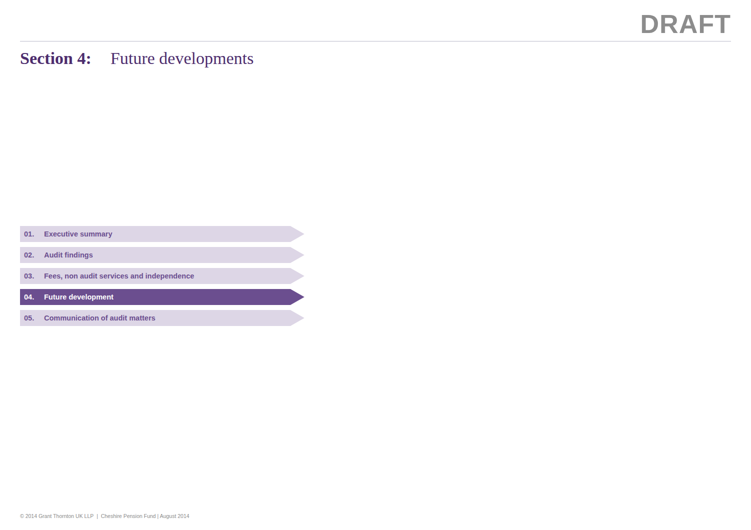DRAFT
Section 4: Future developments
01. Executive summary
02. Audit findings
03. Fees, non audit services and independence
04. Future development
05. Communication of audit matters
© 2014 Grant Thornton UK LLP | Cheshire Pension Fund | August 2014